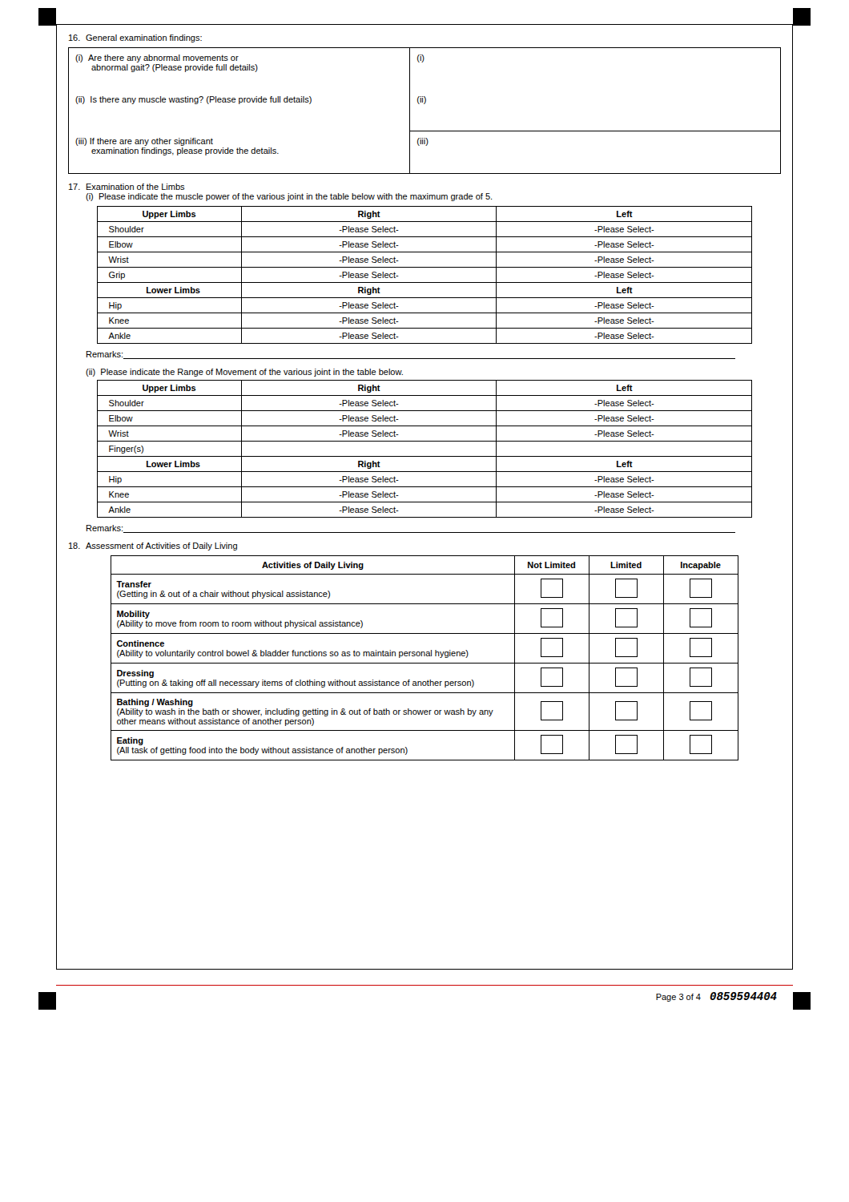16. General examination findings:
(i) Are there any abnormal movements or
abnormal gait? (Please provide full details)
(i)
(ii) Is there any muscle wasting? (Please provide full details)
(ii)
(iii) If there are any other significant
examination findings, please provide the details.
(iii)
17. Examination of the Limbs
(i) Please indicate the muscle power of the various joint in the table below with the maximum grade of 5.
| Upper Limbs | Right | Left |
| --- | --- | --- |
| Shoulder | -Please Select- | -Please Select- |
| Elbow | -Please Select- | -Please Select- |
| Wrist | -Please Select- | -Please Select- |
| Grip | -Please Select- | -Please Select- |
| Lower Limbs | Right | Left |
| Hip | -Please Select- | -Please Select- |
| Knee | -Please Select- | -Please Select- |
| Ankle | -Please Select- | -Please Select- |
Remarks:
(ii) Please indicate the Range of Movement of the various joint in the table below.
| Upper Limbs | Right | Left |
| --- | --- | --- |
| Shoulder | -Please Select- | -Please Select- |
| Elbow | -Please Select- | -Please Select- |
| Wrist | -Please Select- | -Please Select- |
| Finger(s) | | |
| Lower Limbs | Right | Left |
| Hip | -Please Select- | -Please Select- |
| Knee | -Please Select- | -Please Select- |
| Ankle | -Please Select- | -Please Select- |
Remarks:
18. Assessment of Activities of Daily Living
| Activities of Daily Living | Not Limited | Limited | Incapable |
| --- | --- | --- | --- |
| Transfer (Getting in & out of a chair without physical assistance) | | | |
| Mobility (Ability to move from room to room without physical assistance) | | | |
| Continence (Ability to voluntarily control bowel & bladder functions so as to maintain personal hygiene) | | | |
| Dressing (Putting on & taking off all necessary items of clothing without assistance of another person) | | | |
| Bathing / Washing (Ability to wash in the bath or shower, including getting in & out of bath or shower or wash by any other means without assistance of another person) | | | |
| Eating (All task of getting food into the body without assistance of another person) | | | |
Page 3 of 4 0859594404